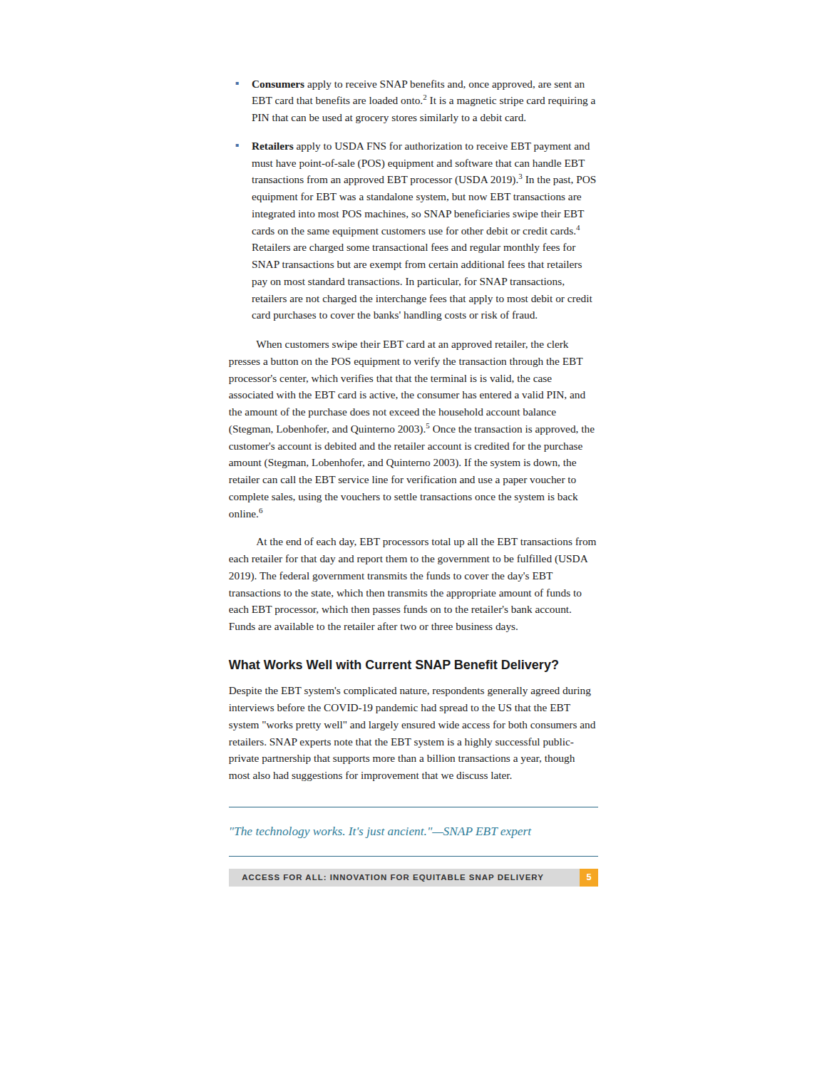Consumers apply to receive SNAP benefits and, once approved, are sent an EBT card that benefits are loaded onto.2 It is a magnetic stripe card requiring a PIN that can be used at grocery stores similarly to a debit card.
Retailers apply to USDA FNS for authorization to receive EBT payment and must have point-of-sale (POS) equipment and software that can handle EBT transactions from an approved EBT processor (USDA 2019).3 In the past, POS equipment for EBT was a standalone system, but now EBT transactions are integrated into most POS machines, so SNAP beneficiaries swipe their EBT cards on the same equipment customers use for other debit or credit cards.4 Retailers are charged some transactional fees and regular monthly fees for SNAP transactions but are exempt from certain additional fees that retailers pay on most standard transactions. In particular, for SNAP transactions, retailers are not charged the interchange fees that apply to most debit or credit card purchases to cover the banks' handling costs or risk of fraud.
When customers swipe their EBT card at an approved retailer, the clerk presses a button on the POS equipment to verify the transaction through the EBT processor's center, which verifies that that the terminal is is valid, the case associated with the EBT card is active, the consumer has entered a valid PIN, and the amount of the purchase does not exceed the household account balance (Stegman, Lobenhofer, and Quinterno 2003).5 Once the transaction is approved, the customer's account is debited and the retailer account is credited for the purchase amount (Stegman, Lobenhofer, and Quinterno 2003). If the system is down, the retailer can call the EBT service line for verification and use a paper voucher to complete sales, using the vouchers to settle transactions once the system is back online.6
At the end of each day, EBT processors total up all the EBT transactions from each retailer for that day and report them to the government to be fulfilled (USDA 2019). The federal government transmits the funds to cover the day's EBT transactions to the state, which then transmits the appropriate amount of funds to each EBT processor, which then passes funds on to the retailer's bank account. Funds are available to the retailer after two or three business days.
What Works Well with Current SNAP Benefit Delivery?
Despite the EBT system's complicated nature, respondents generally agreed during interviews before the COVID-19 pandemic had spread to the US that the EBT system "works pretty well" and largely ensured wide access for both consumers and retailers. SNAP experts note that the EBT system is a highly successful public-private partnership that supports more than a billion transactions a year, though most also had suggestions for improvement that we discuss later.
"The technology works. It's just ancient."—SNAP EBT expert
Access for All: Innovation for Equitable SNAP Delivery
5